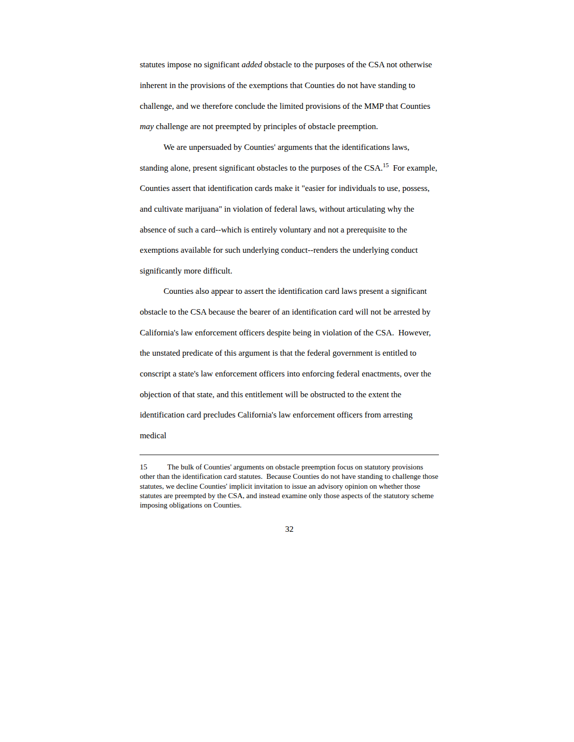statutes impose no significant added obstacle to the purposes of the CSA not otherwise inherent in the provisions of the exemptions that Counties do not have standing to challenge, and we therefore conclude the limited provisions of the MMP that Counties may challenge are not preempted by principles of obstacle preemption.
We are unpersuaded by Counties' arguments that the identifications laws, standing alone, present significant obstacles to the purposes of the CSA.15 For example, Counties assert that identification cards make it "easier for individuals to use, possess, and cultivate marijuana" in violation of federal laws, without articulating why the absence of such a card--which is entirely voluntary and not a prerequisite to the exemptions available for such underlying conduct--renders the underlying conduct significantly more difficult.
Counties also appear to assert the identification card laws present a significant obstacle to the CSA because the bearer of an identification card will not be arrested by California's law enforcement officers despite being in violation of the CSA. However, the unstated predicate of this argument is that the federal government is entitled to conscript a state's law enforcement officers into enforcing federal enactments, over the objection of that state, and this entitlement will be obstructed to the extent the identification card precludes California's law enforcement officers from arresting medical
15 The bulk of Counties' arguments on obstacle preemption focus on statutory provisions other than the identification card statutes. Because Counties do not have standing to challenge those statutes, we decline Counties' implicit invitation to issue an advisory opinion on whether those statutes are preempted by the CSA, and instead examine only those aspects of the statutory scheme imposing obligations on Counties.
32